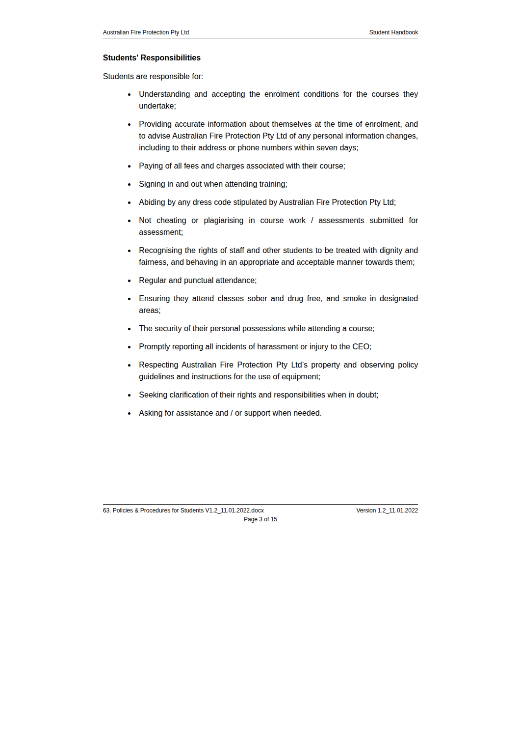Australian Fire Protection Pty Ltd
Student Handbook
Students' Responsibilities
Students are responsible for:
Understanding and accepting the enrolment conditions for the courses they undertake;
Providing accurate information about themselves at the time of enrolment, and to advise Australian Fire Protection Pty Ltd of any personal information changes, including to their address or phone numbers within seven days;
Paying of all fees and charges associated with their course;
Signing in and out when attending training;
Abiding by any dress code stipulated by Australian Fire Protection Pty Ltd;
Not cheating or plagiarising in course work / assessments submitted for assessment;
Recognising the rights of staff and other students to be treated with dignity and fairness, and behaving in an appropriate and acceptable manner towards them;
Regular and punctual attendance;
Ensuring they attend classes sober and drug free, and smoke in designated areas;
The security of their personal possessions while attending a course;
Promptly reporting all incidents of harassment or injury to the CEO;
Respecting Australian Fire Protection Pty Ltd’s property and observing policy guidelines and instructions for the use of equipment;
Seeking clarification of their rights and responsibilities when in doubt;
Asking for assistance and / or support when needed.
63. Policies & Procedures for Students V1.2_11.01.2022.docx
Version 1.2_11.01.2022
Page 3 of 15